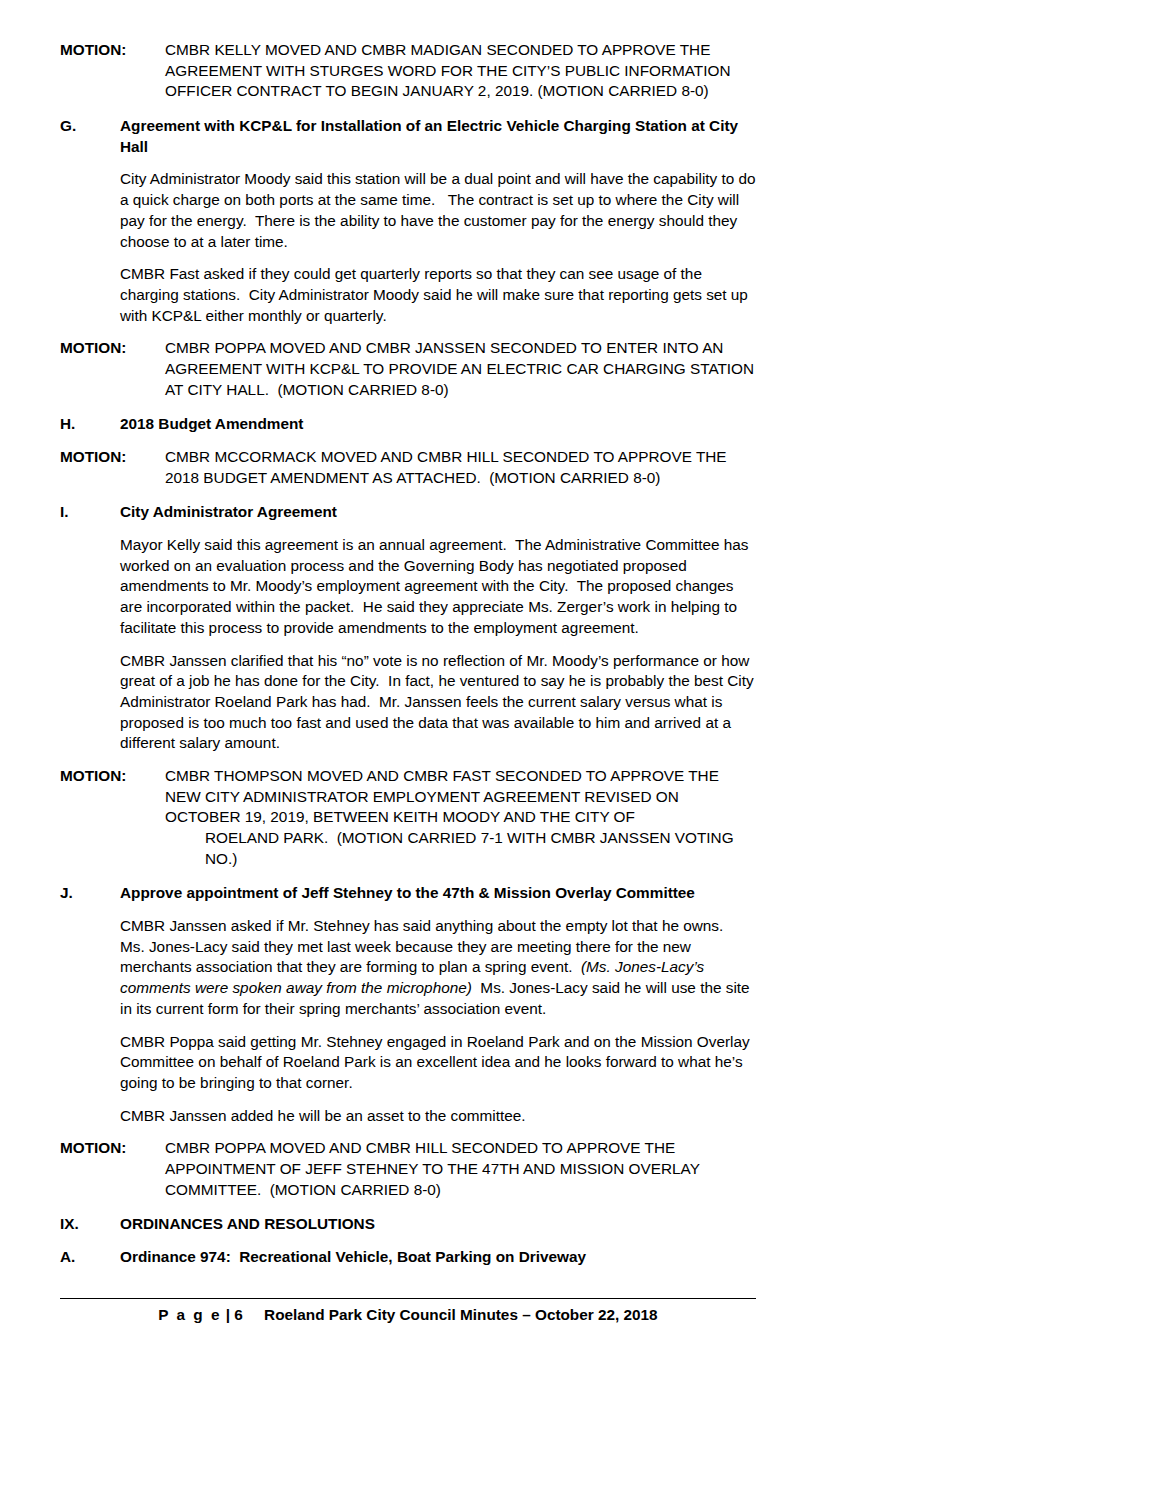MOTION:
CMBR KELLY MOVED AND CMBR MADIGAN SECONDED TO APPROVE THE AGREEMENT WITH STURGES WORD FOR THE CITY’S PUBLIC INFORMATION OFFICER CONTRACT TO BEGIN JANUARY 2, 2019. (MOTION CARRIED 8-0)
G.
Agreement with KCP&L for Installation of an Electric Vehicle Charging Station at City Hall
City Administrator Moody said this station will be a dual point and will have the capability to do a quick charge on both ports at the same time. The contract is set up to where the City will pay for the energy. There is the ability to have the customer pay for the energy should they choose to at a later time.
CMBR Fast asked if they could get quarterly reports so that they can see usage of the charging stations. City Administrator Moody said he will make sure that reporting gets set up with KCP&L either monthly or quarterly.
MOTION:
CMBR POPPA MOVED AND CMBR JANSSEN SECONDED TO ENTER INTO AN AGREEMENT WITH KCP&L TO PROVIDE AN ELECTRIC CAR CHARGING STATION AT CITY HALL. (MOTION CARRIED 8-0)
H.
2018 Budget Amendment
MOTION:
CMBR MCCORMACK MOVED AND CMBR HILL SECONDED TO APPROVE THE 2018 BUDGET AMENDMENT AS ATTACHED. (MOTION CARRIED 8-0)
I.
City Administrator Agreement
Mayor Kelly said this agreement is an annual agreement. The Administrative Committee has worked on an evaluation process and the Governing Body has negotiated proposed amendments to Mr. Moody’s employment agreement with the City. The proposed changes are incorporated within the packet. He said they appreciate Ms. Zerger’s work in helping to facilitate this process to provide amendments to the employment agreement.
CMBR Janssen clarified that his “no” vote is no reflection of Mr. Moody’s performance or how great of a job he has done for the City. In fact, he ventured to say he is probably the best City Administrator Roeland Park has had. Mr. Janssen feels the current salary versus what is proposed is too much too fast and used the data that was available to him and arrived at a different salary amount.
MOTION:
CMBR THOMPSON MOVED AND CMBR FAST SECONDED TO APPROVE THE NEW CITY ADMINISTRATOR EMPLOYMENT AGREEMENT REVISED ON OCTOBER 19, 2019, BETWEEN KEITH MOODY AND THE CITY OF ROELAND PARK. (MOTION CARRIED 7-1 WITH CMBR JANSSEN VOTING NO.)
J.
Approve appointment of Jeff Stehney to the 47th & Mission Overlay Committee
CMBR Janssen asked if Mr. Stehney has said anything about the empty lot that he owns. Ms. Jones-Lacy said they met last week because they are meeting there for the new merchants association that they are forming to plan a spring event. (Ms. Jones-Lacy’s comments were spoken away from the microphone) Ms. Jones-Lacy said he will use the site in its current form for their spring merchants’ association event.
CMBR Poppa said getting Mr. Stehney engaged in Roeland Park and on the Mission Overlay Committee on behalf of Roeland Park is an excellent idea and he looks forward to what he’s going to be bringing to that corner.
CMBR Janssen added he will be an asset to the committee.
MOTION:
CMBR POPPA MOVED AND CMBR HILL SECONDED TO APPROVE THE APPOINTMENT OF JEFF STEHNEY TO THE 47TH AND MISSION OVERLAY COMMITTEE. (MOTION CARRIED 8-0)
IX.
ORDINANCES AND RESOLUTIONS
A.
Ordinance 974: Recreational Vehicle, Boat Parking on Driveway
P a g e | 6 Roeland Park City Council Minutes – October 22, 2018